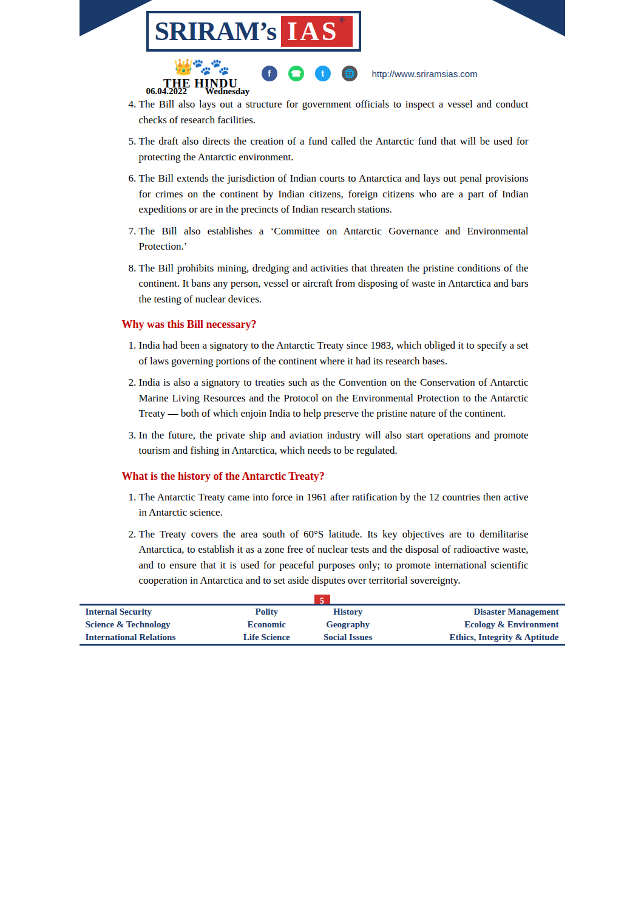SRIRAM’s IAS®
👑🐾🐾
THE HINDU
f ☎ t 🌐 http://www.sriramsias.com
06.04.2022 Wednesday
The Bill also lays out a structure for government officials to inspect a vessel and conduct checks of research facilities.
The draft also directs the creation of a fund called the Antarctic fund that will be used for protecting the Antarctic environment.
The Bill extends the jurisdiction of Indian courts to Antarctica and lays out penal provisions for crimes on the continent by Indian citizens, foreign citizens who are a part of Indian expeditions or are in the precincts of Indian research stations.
The Bill also establishes a ‘Committee on Antarctic Governance and Environmental Protection.’
The Bill prohibits mining, dredging and activities that threaten the pristine conditions of the continent. It bans any person, vessel or aircraft from disposing of waste in Antarctica and bars the testing of nuclear devices.
Why was this Bill necessary?
India had been a signatory to the Antarctic Treaty since 1983, which obliged it to specify a set of laws governing portions of the continent where it had its research bases.
India is also a signatory to treaties such as the Convention on the Conservation of Antarctic Marine Living Resources and the Protocol on the Environmental Protection to the Antarctic Treaty — both of which enjoin India to help preserve the pristine nature of the continent.
In the future, the private ship and aviation industry will also start operations and promote tourism and fishing in Antarctica, which needs to be regulated.
What is the history of the Antarctic Treaty?
The Antarctic Treaty came into force in 1961 after ratification by the 12 countries then active in Antarctic science.
The Treaty covers the area south of 60°S latitude. Its key objectives are to demilitarise Antarctica, to establish it as a zone free of nuclear tests and the disposal of radioactive waste, and to ensure that it is used for peaceful purposes only; to promote international scientific cooperation in Antarctica and to set aside disputes over territorial sovereignty.
5
| Internal Security | Polity | History | Disaster Management |
| Science & Technology | Economic | Geography | Ecology & Environment |
| International Relations | Life Science | Social Issues | Ethics, Integrity & Aptitude |